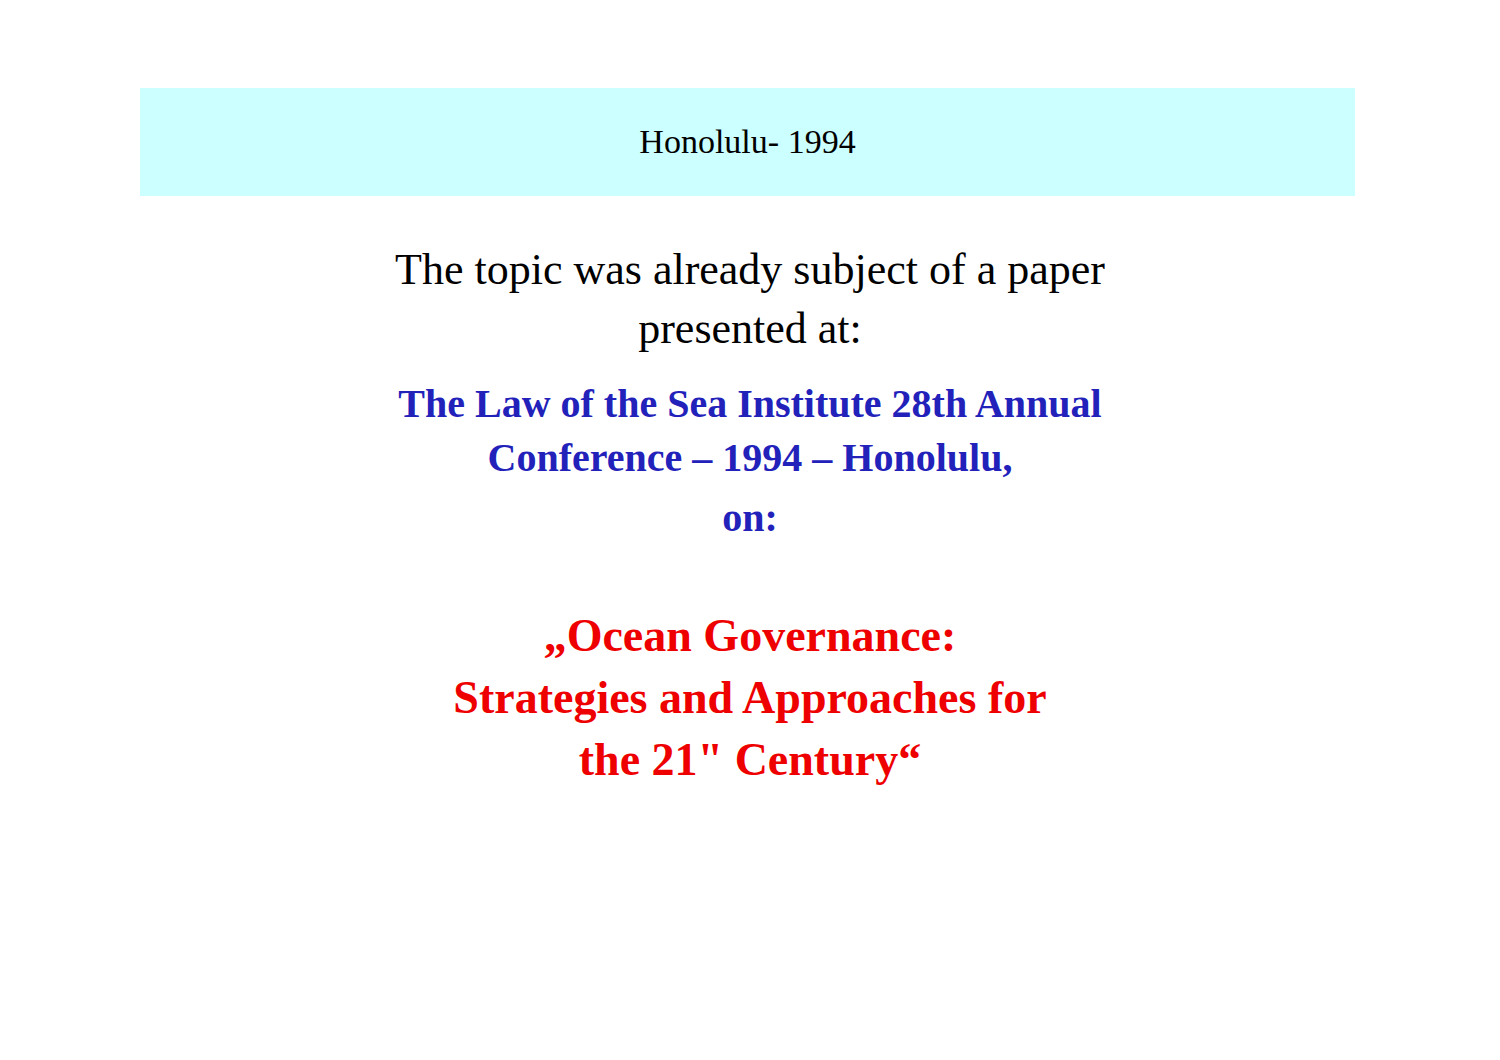Honolulu- 1994
The topic was already subject of a paper
presented at:
The Law of the Sea Institute 28th Annual
Conference – 1994 – Honolulu,
on:
„Ocean Governance:
Strategies and Approaches for
the 21" Century“